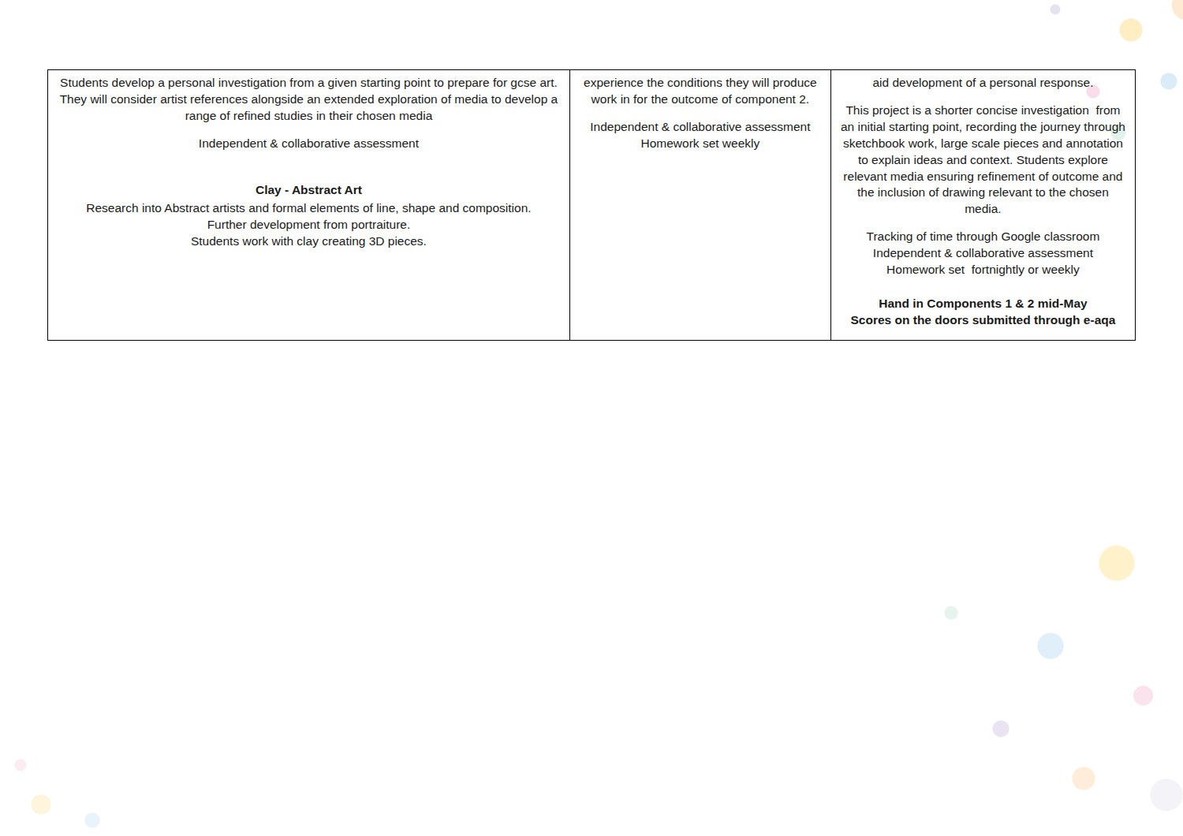| Students develop a personal investigation from a given starting point to prepare for gcse art. They will consider artist references alongside an extended exploration of media to develop a range of refined studies in their chosen media Independent & collaborative assessment Clay - Abstract Art Research into Abstract artists and formal elements of line, shape and composition. Further development from portraiture. Students work with clay creating 3D pieces. | experience the conditions they will produce work in for the outcome of component 2. Independent & collaborative assessment Homework set weekly | aid development of a personal response. This project is a shorter concise investigation from an initial starting point, recording the journey through sketchbook work, large scale pieces and annotation to explain ideas and context. Students explore relevant media ensuring refinement of outcome and the inclusion of drawing relevant to the chosen media. Tracking of time through Google classroom Independent & collaborative assessment Homework set fortnightly or weekly Hand in Components 1 & 2 mid-May Scores on the doors submitted through e-aqa |